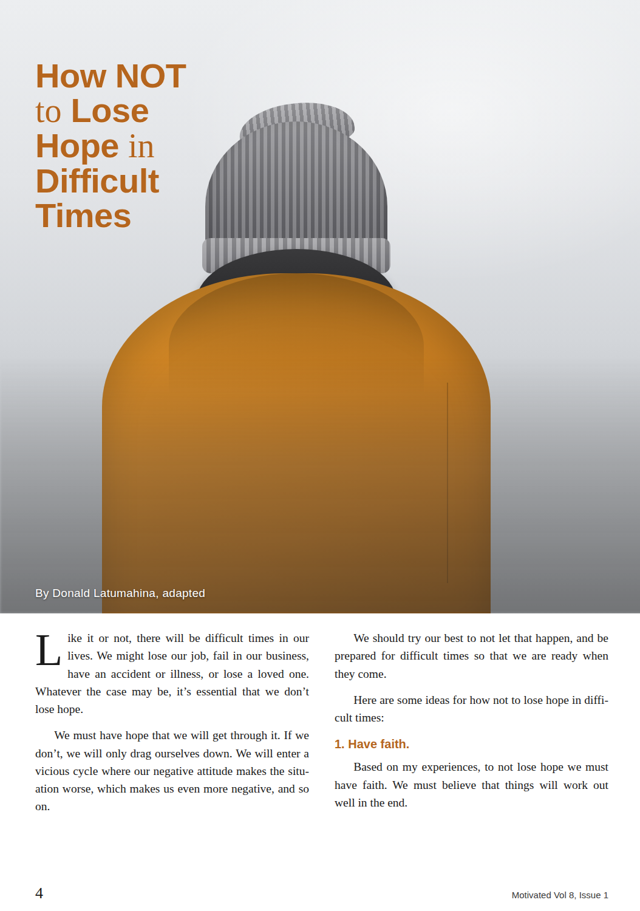How NOT
to Lose
Hope in
Difficult
Times
By Donald Latumahina, adapted
Like it or not, there will be difficult times in our lives. We might lose our job, fail in our business, have an accident or illness, or lose a loved one. Whatever the case may be, it’s essential that we don’t lose hope.
We must have hope that we will get through it. If we don’t, we will only drag ourselves down. We will enter a vicious cycle where our negative attitude makes the situation worse, which makes us even more negative, and so on.
We should try our best to not let that happen, and be prepared for difficult times so that we are ready when they come.
Here are some ideas for how not to lose hope in difficult times:
1. Have faith.
Based on my experiences, to not lose hope we must have faith. We must believe that things will work out well in the end.
4
Motivated Vol 8, Issue 1